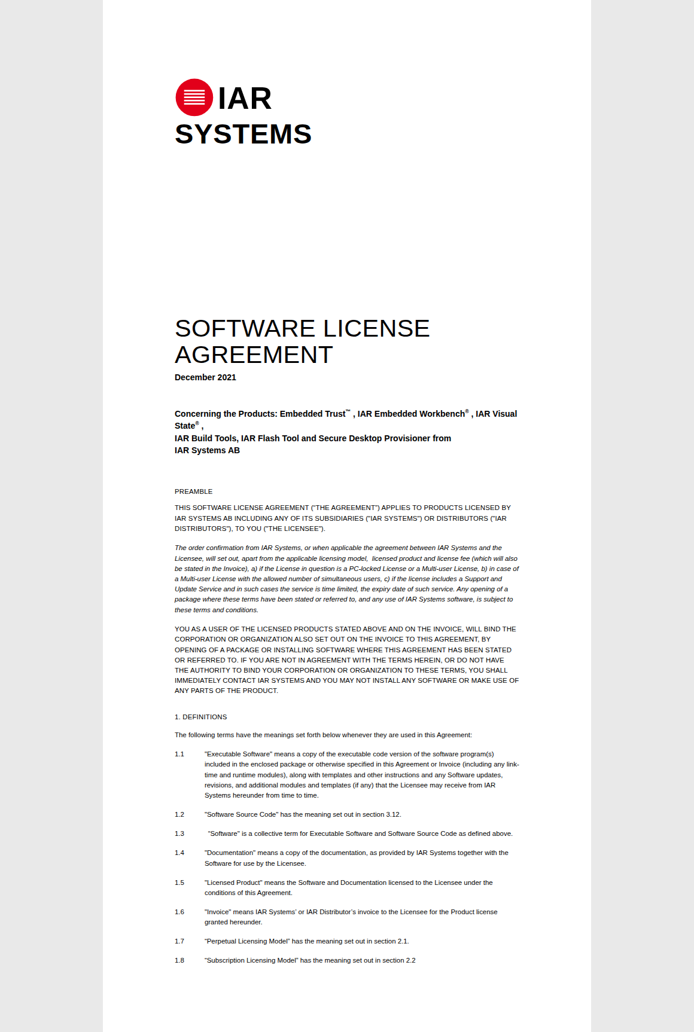IAR SYSTEMS
SOFTWARE LICENSE AGREEMENT
December 2021
Concerning the Products: Embedded Trust™ , IAR Embedded Workbench® , IAR Visual State® ,
IAR Build Tools, IAR Flash Tool and Secure Desktop Provisioner from
IAR Systems AB
PREAMBLE
THIS SOFTWARE LICENSE AGREEMENT (“THE AGREEMENT”) APPLIES TO PRODUCTS LICENSED BY IAR SYSTEMS AB INCLUDING ANY OF ITS SUBSIDIARIES ("IAR SYSTEMS") OR DISTRIBUTORS ("IAR DISTRIBUTORS"), TO YOU ("THE LICENSEE").
The order confirmation from IAR Systems, or when applicable the agreement between IAR Systems and the Licensee, will set out, apart from the applicable licensing model, licensed product and license fee (which will also be stated in the Invoice), a) if the License in question is a PC-locked License or a Multi-user License, b) in case of a Multi-user License with the allowed number of simultaneous users, c) if the license includes a Support and Update Service and in such cases the service is time limited, the expiry date of such service. Any opening of a package where these terms have been stated or referred to, and any use of IAR Systems software, is subject to these terms and conditions.
YOU AS A USER OF THE LICENSED PRODUCTS STATED ABOVE AND ON THE INVOICE, WILL BIND THE CORPORATION OR ORGANIZATION ALSO SET OUT ON THE INVOICE TO THIS AGREEMENT, BY OPENING OF A PACKAGE OR INSTALLING SOFTWARE WHERE THIS AGREEMENT HAS BEEN STATED OR REFERRED TO. IF YOU ARE NOT IN AGREEMENT WITH THE TERMS HEREIN, OR DO NOT HAVE THE AUTHORITY TO BIND YOUR CORPORATION OR ORGANIZATION TO THESE TERMS, YOU SHALL IMMEDIATELY CONTACT IAR SYSTEMS AND YOU MAY NOT INSTALL ANY SOFTWARE OR MAKE USE OF ANY PARTS OF THE PRODUCT.
1. DEFINITIONS
The following terms have the meanings set forth below whenever they are used in this Agreement:
1.1
"Executable Software" means a copy of the executable code version of the software program(s) included in the enclosed package or otherwise specified in this Agreement or Invoice (including any link-time and runtime modules), along with templates and other instructions and any Software updates, revisions, and additional modules and templates (if any) that the Licensee may receive from IAR Systems hereunder from time to time.
1.2
"Software Source Code" has the meaning set out in section 3.12.
1.3
“Software" is a collective term for Executable Software and Software Source Code as defined above.
1.4
"Documentation" means a copy of the documentation, as provided by IAR Systems together with the Software for use by the Licensee.
1.5
"Licensed Product" means the Software and Documentation licensed to the Licensee under the conditions of this Agreement.
1.6
"Invoice" means IAR Systems’ or IAR Distributor’s invoice to the Licensee for the Product license granted hereunder.
1.7
“Perpetual Licensing Model” has the meaning set out in section 2.1.
1.8
“Subscription Licensing Model” has the meaning set out in section 2.2